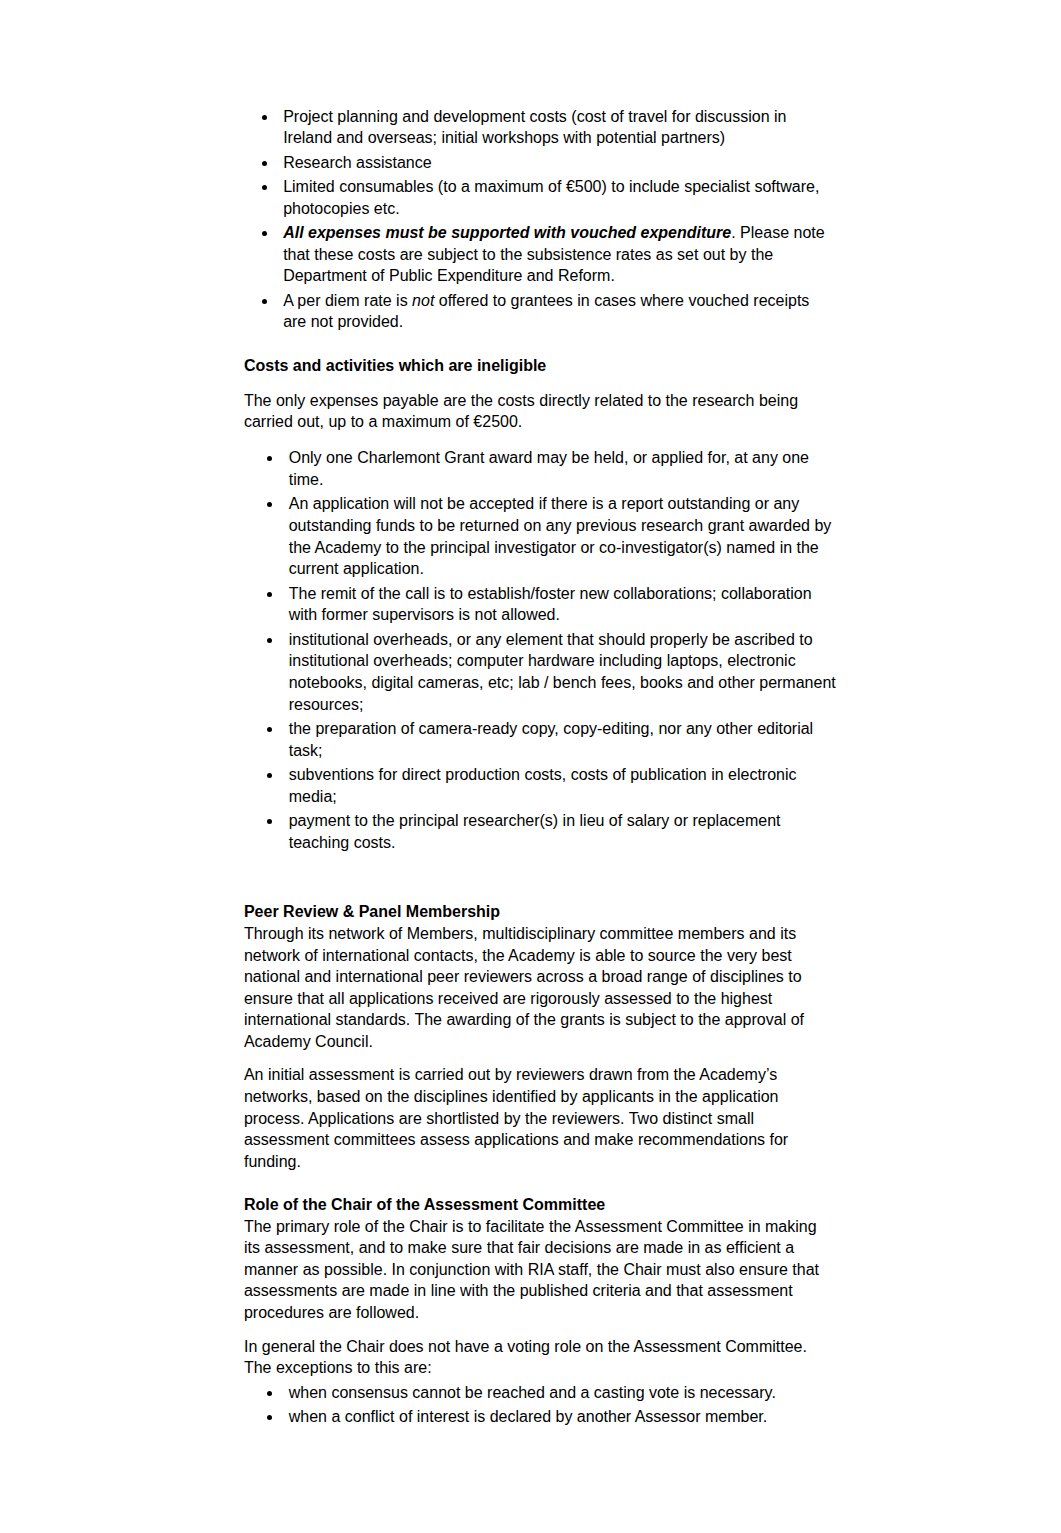Project planning and development costs (cost of travel for discussion in Ireland and overseas; initial workshops with potential partners)
Research assistance
Limited consumables (to a maximum of €500) to include specialist software, photocopies etc.
All expenses must be supported with vouched expenditure. Please note that these costs are subject to the subsistence rates as set out by the Department of Public Expenditure and Reform.
A per diem rate is not offered to grantees in cases where vouched receipts are not provided.
Costs and activities which are ineligible
The only expenses payable are the costs directly related to the research being carried out, up to a maximum of €2500.
Only one Charlemont Grant award may be held, or applied for, at any one time.
An application will not be accepted if there is a report outstanding or any outstanding funds to be returned on any previous research grant awarded by the Academy to the principal investigator or co-investigator(s) named in the current application.
The remit of the call is to establish/foster new collaborations; collaboration with former supervisors is not allowed.
institutional overheads, or any element that should properly be ascribed to institutional overheads; computer hardware including laptops, electronic notebooks, digital cameras, etc; lab / bench fees, books and other permanent resources;
the preparation of camera-ready copy, copy-editing, nor any other editorial task;
subventions for direct production costs, costs of publication in electronic media;
payment to the principal researcher(s) in lieu of salary or replacement teaching costs.
Peer Review & Panel Membership
Through its network of Members, multidisciplinary committee members and its network of international contacts, the Academy is able to source the very best national and international peer reviewers across a broad range of disciplines to ensure that all applications received are rigorously assessed to the highest international standards. The awarding of the grants is subject to the approval of Academy Council.
An initial assessment is carried out by reviewers drawn from the Academy’s networks, based on the disciplines identified by applicants in the application process. Applications are shortlisted by the reviewers. Two distinct small assessment committees assess applications and make recommendations for funding.
Role of the Chair of the Assessment Committee
The primary role of the Chair is to facilitate the Assessment Committee in making its assessment, and to make sure that fair decisions are made in as efficient a manner as possible. In conjunction with RIA staff, the Chair must also ensure that assessments are made in line with the published criteria and that assessment procedures are followed.
In general the Chair does not have a voting role on the Assessment Committee. The exceptions to this are:
when consensus cannot be reached and a casting vote is necessary.
when a conflict of interest is declared by another Assessor member.